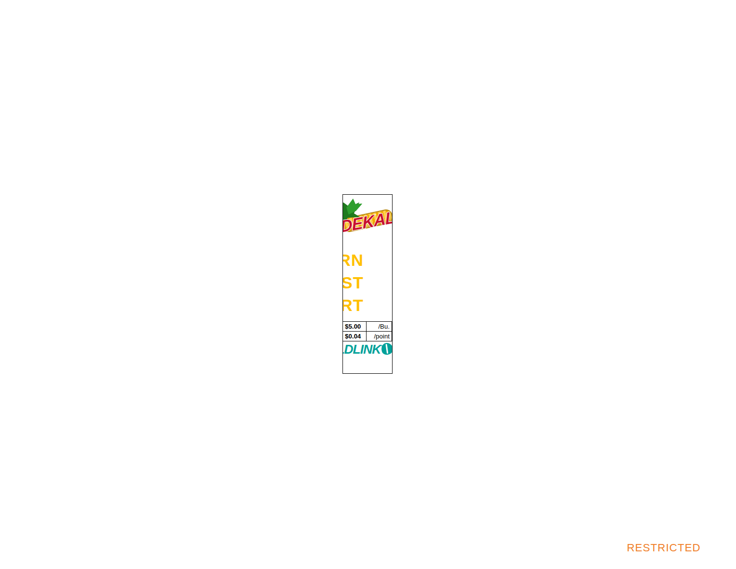DEKALB
CORN
HARVEST
REPORT
| Corn Price | $5.00 | /Bu. |
| Drying Cost | $0.04 | /point |
FIELDLINK™
RESTRICTED